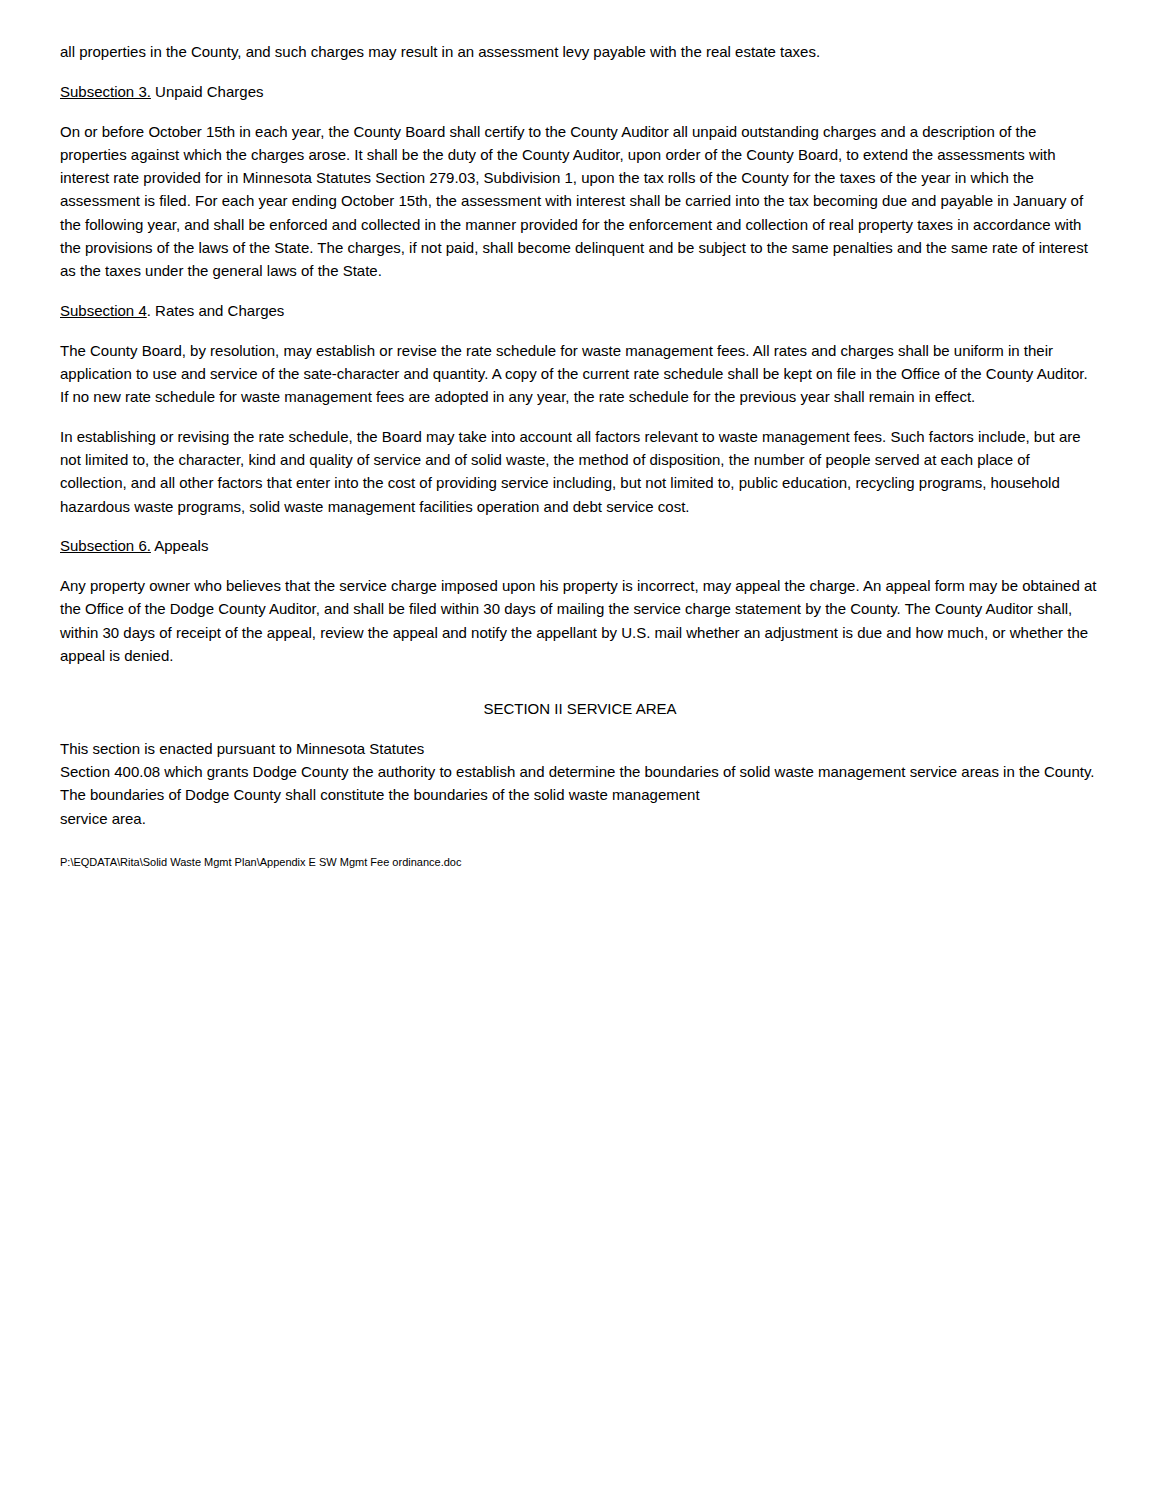all properties in the County, and such charges may result in an assessment levy payable with the real estate taxes.
Subsection 3. Unpaid Charges
On or before October 15th in each year, the County Board shall certify to the County Auditor all unpaid outstanding charges and a description of the properties against which the charges arose. It shall be the duty of the County Auditor, upon order of the County Board, to extend the assessments with interest rate provided for in Minnesota Statutes Section 279.03, Subdivision 1, upon the tax rolls of the County for the taxes of the year in which the assessment is filed. For each year ending October 15th, the assessment with interest shall be carried into the tax becoming due and payable in January of the following year, and shall be enforced and collected in the manner provided for the enforcement and collection of real property taxes in accordance with the provisions of the laws of the State. The charges, if not paid, shall become delinquent and be subject to the same penalties and the same rate of interest as the taxes under the general laws of the State.
Subsection 4. Rates and Charges
The County Board, by resolution, may establish or revise the rate schedule for waste management fees. All rates and charges shall be uniform in their application to use and service of the sate-character and quantity. A copy of the current rate schedule shall be kept on file in the Office of the County Auditor. If no new rate schedule for waste management fees are adopted in any year, the rate schedule for the previous year shall remain in effect.
In establishing or revising the rate schedule, the Board may take into account all factors relevant to waste management fees. Such factors include, but are not limited to, the character, kind and quality of service and of solid waste, the method of disposition, the number of people served at each place of collection, and all other factors that enter into the cost of providing service including, but not limited to, public education, recycling programs, household hazardous waste programs, solid waste management facilities operation and debt service cost.
Subsection 6. Appeals
Any property owner who believes that the service charge imposed upon his property is incorrect, may appeal the charge. An appeal form may be obtained at the Office of the Dodge County Auditor, and shall be filed within 30 days of mailing the service charge statement by the County. The County Auditor shall, within 30 days of receipt of the appeal, review the appeal and notify the appellant by U.S. mail whether an adjustment is due and how much, or whether the appeal is denied.
SECTION II SERVICE AREA
This section is enacted pursuant to Minnesota Statutes
Section 400.08 which grants Dodge County the authority to establish and determine the boundaries of solid waste management service areas in the County. The boundaries of Dodge County shall constitute the boundaries of the solid waste management
service area.
P:\EQDATA\Rita\Solid Waste Mgmt Plan\Appendix E SW Mgmt Fee ordinance.doc